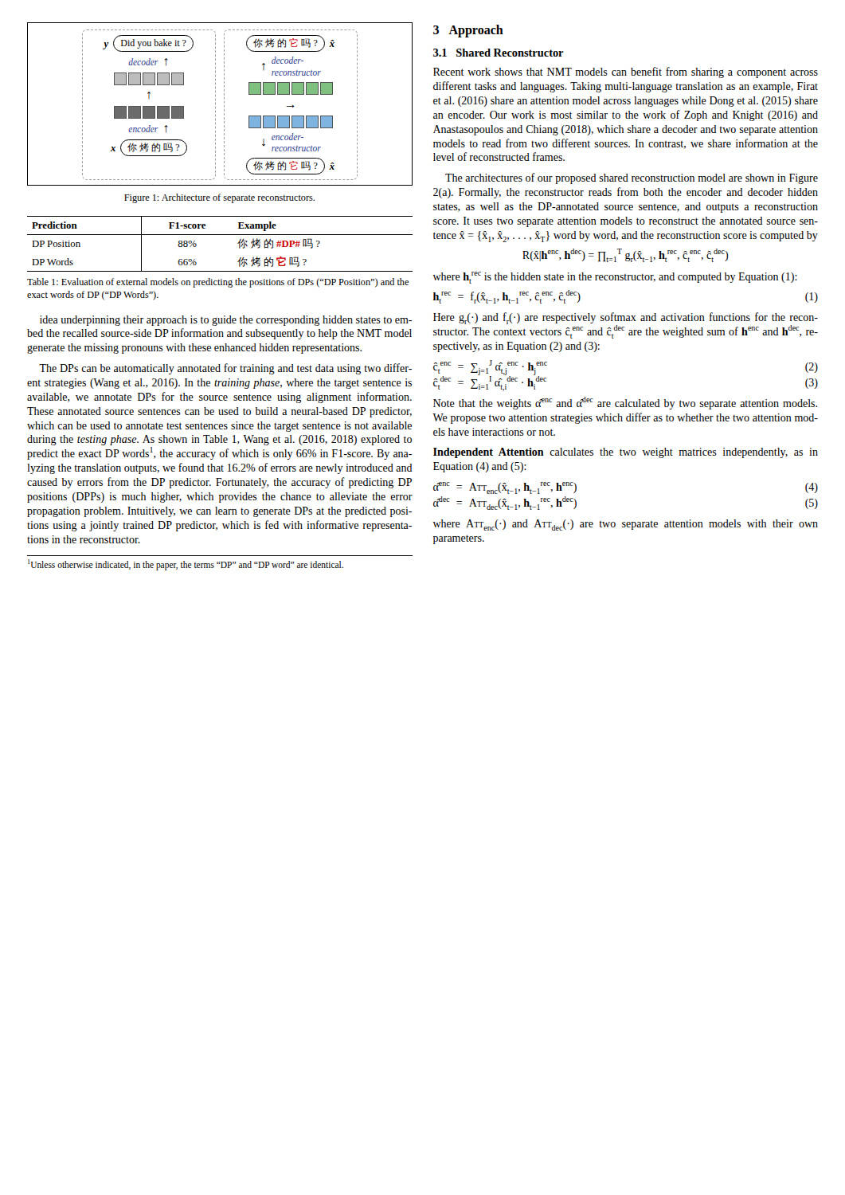y Did you bake it ?
decoder
encoder
x 你 烤 的 吗 ?
你 烤 的 它 吗 ? x̂
decoder-
reconstructor
encoder-
reconstructor
你 烤 的 它 吗 ? x̂
Figure 1: Architecture of separate reconstructors.
| Prediction | F1-score | Example |
| --- | --- | --- |
| DP Position | 88% | 你 烤 的 #DP# 吗 ? |
| DP Words | 66% | 你 烤 的 它 吗 ? |
Table 1: Evaluation of external models on predicting the positions of DPs (“DP Position”) and the exact words of DP (“DP Words”).
idea underpinning their approach is to guide the corresponding hidden states to embed the recalled source-side DP information and subsequently to help the NMT model generate the missing pronouns with these enhanced hidden representations.
The DPs can be automatically annotated for training and test data using two different strategies (Wang et al., 2016). In the training phase, where the target sentence is available, we annotate DPs for the source sentence using alignment information. These annotated source sentences can be used to build a neural-based DP predictor, which can be used to annotate test sentences since the target sentence is not available during the testing phase. As shown in Table 1, Wang et al. (2016, 2018) explored to predict the exact DP words1, the accuracy of which is only 66% in F1-score. By analyzing the translation outputs, we found that 16.2% of errors are newly introduced and caused by errors from the DP predictor. Fortunately, the accuracy of predicting DP positions (DPPs) is much higher, which provides the chance to alleviate the error propagation problem. Intuitively, we can learn to generate DPs at the predicted positions using a jointly trained DP predictor, which is fed with informative representations in the reconstructor.
1Unless otherwise indicated, in the paper, the terms “DP” and “DP word” are identical.
3 Approach
3.1 Shared Reconstructor
Recent work shows that NMT models can benefit from sharing a component across different tasks and languages. Taking multi-language translation as an example, Firat et al. (2016) share an attention model across languages while Dong et al. (2015) share an encoder. Our work is most similar to the work of Zoph and Knight (2016) and Anastasopoulos and Chiang (2018), which share a decoder and two separate attention models to read from two different sources. In contrast, we share information at the level of reconstructed frames.
The architectures of our proposed shared reconstruction model are shown in Figure 2(a). Formally, the reconstructor reads from both the encoder and decoder hidden states, as well as the DP-annotated source sentence, and outputs a reconstruction score. It uses two separate attention models to reconstruct the annotated source sentence x̂ = {x̂1, x̂2, . . . , x̂T} word by word, and the reconstruction score is computed by
R(x̂|henc, hdec) = ∏t=1T gr(x̂t−1, htrec, ĉtenc, ĉtdec)
where htrec is the hidden state in the reconstructor, and computed by Equation (1):
htrec
=
fr(x̂t−1, ht−1rec, ĉtenc, ĉtdec)
(1)
Here gr(·) and fr(·) are respectively softmax and activation functions for the reconstructor. The context vectors ĉtenc and ĉtdec are the weighted sum of henc and hdec, respectively, as in Equation (2) and (3):
ĉtenc
=
∑j=1J α̂t,jenc · hjenc
(2)
ĉtdec
=
∑i=1I α̂t,idec · hidec
(3)
Note that the weights α̂enc and α̂dec are calculated by two separate attention models. We propose two attention strategies which differ as to whether the two attention models have interactions or not.
Independent Attention calculates the two weight matrices independently, as in Equation (4) and (5):
α̂enc
=
Attenc(x̂t−1, ht−1rec, henc)
(4)
α̂dec
=
Attdec(x̂t−1, ht−1rec, hdec)
(5)
where Attenc(·) and Attdec(·) are two separate attention models with their own parameters.